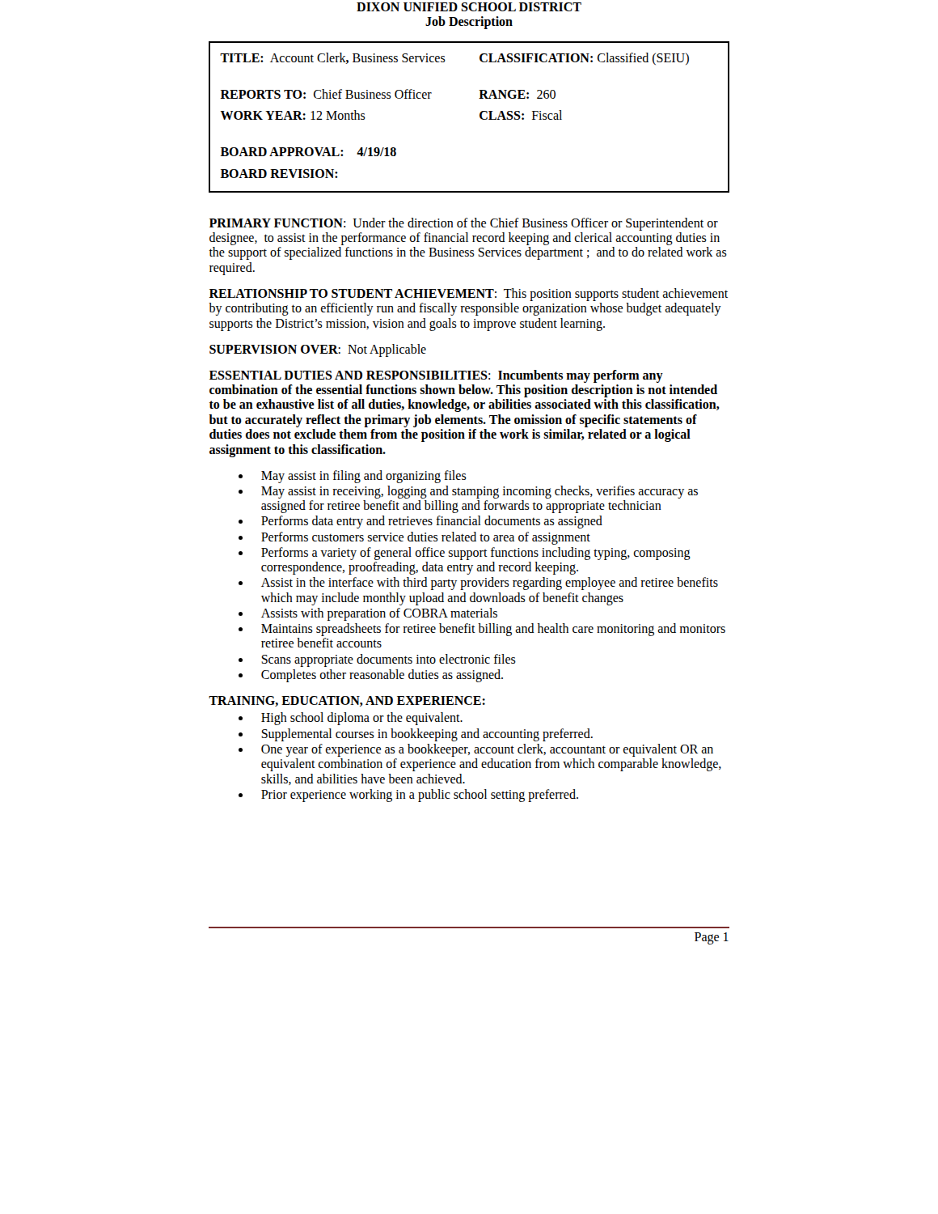DIXON UNIFIED SCHOOL DISTRICT Job Description
| TITLE: Account Clerk , Business Services CLASSIFICATION: Classified (SEIU) REPORTS TO: Chief Business Officer WORK YEAR: 12 Months RANGE: 260 CLASS: Fiscal BOARD APPROVAL: 4/19/18 BOARD REVISION: |
PRIMARY FUNCTION: Under the direction of the Chief Business Officer or Superintendent or designee, to assist in the performance of financial record keeping and clerical accounting duties in the support of specialized functions in the Business Services department ; and to do related work as required.
RELATIONSHIP TO STUDENT ACHIEVEMENT: This position supports student achievement by contributing to an efficiently run and fiscally responsible organization whose budget adequately supports the District’s mission, vision and goals to improve student learning.
SUPERVISION OVER: Not Applicable
ESSENTIAL DUTIES AND RESPONSIBILITIES: Incumbents may perform any combination of the essential functions shown below. This position description is not intended to be an exhaustive list of all duties, knowledge, or abilities associated with this classification, but to accurately reflect the primary job elements. The omission of specific statements of duties does not exclude them from the position if the work is similar, related or a logical assignment to this classification.
May assist in filing and organizing files
May assist in receiving, logging and stamping incoming checks, verifies accuracy as assigned for retiree benefit and billing and forwards to appropriate technician
Performs data entry and retrieves financial documents as assigned
Performs customers service duties related to area of assignment
Performs a variety of general office support functions including typing, composing correspondence, proofreading, data entry and record keeping.
Assist in the interface with third party providers regarding employee and retiree benefits which may include monthly upload and downloads of benefit changes
Assists with preparation of COBRA materials
Maintains spreadsheets for retiree benefit billing and health care monitoring and monitors retiree benefit accounts
Scans appropriate documents into electronic files
Completes other reasonable duties as assigned.
TRAINING, EDUCATION, AND EXPERIENCE:
High school diploma or the equivalent.
Supplemental courses in bookkeeping and accounting preferred.
One year of experience as a bookkeeper, account clerk, accountant or equivalent OR an equivalent combination of experience and education from which comparable knowledge, skills, and abilities have been achieved.
Prior experience working in a public school setting preferred.
Page 1